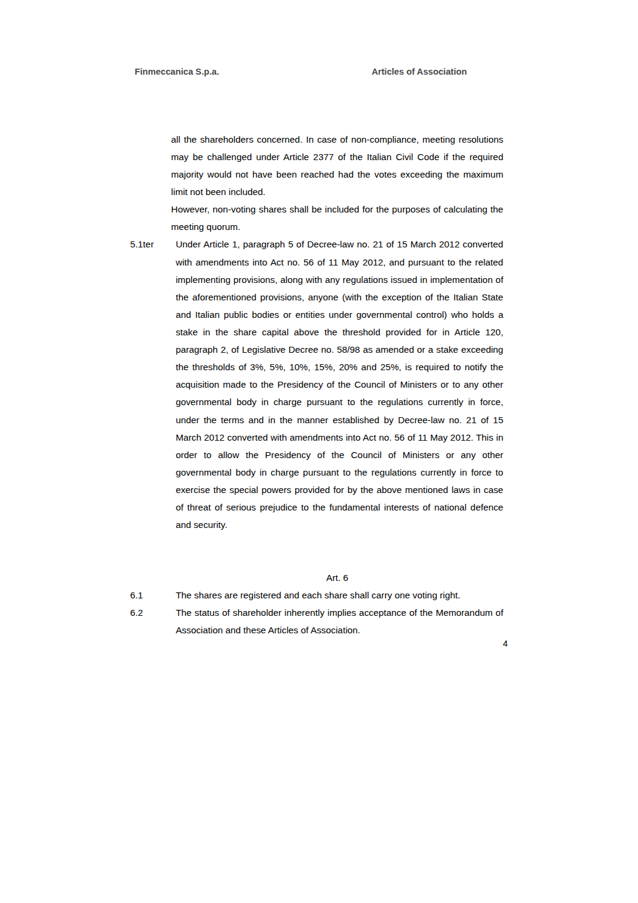Finmeccanica S.p.a.
Articles of Association
all the shareholders concerned. In case of non-compliance, meeting resolutions may be challenged under Article 2377 of the Italian Civil Code if the required majority would not have been reached had the votes exceeding the maximum limit not been included.
However, non-voting shares shall be included for the purposes of calculating the meeting quorum.
5.1ter
Under Article 1, paragraph 5 of Decree-law no. 21 of 15 March 2012 converted with amendments into Act no. 56 of 11 May 2012, and pursuant to the related implementing provisions, along with any regulations issued in implementation of the aforementioned provisions, anyone (with the exception of the Italian State and Italian public bodies or entities under governmental control) who holds a stake in the share capital above the threshold provided for in Article 120, paragraph 2, of Legislative Decree no. 58/98 as amended or a stake exceeding the thresholds of 3%, 5%, 10%, 15%, 20% and 25%, is required to notify the acquisition made to the Presidency of the Council of Ministers or to any other governmental body in charge pursuant to the regulations currently in force, under the terms and in the manner established by Decree-law no. 21 of 15 March 2012 converted with amendments into Act no. 56 of 11 May 2012. This in order to allow the Presidency of the Council of Ministers or any other governmental body in charge pursuant to the regulations currently in force to exercise the special powers provided for by the above mentioned laws in case of threat of serious prejudice to the fundamental interests of national defence and security.
Art. 6
6.1
The shares are registered and each share shall carry one voting right.
6.2
The status of shareholder inherently implies acceptance of the Memorandum of Association and these Articles of Association.
4